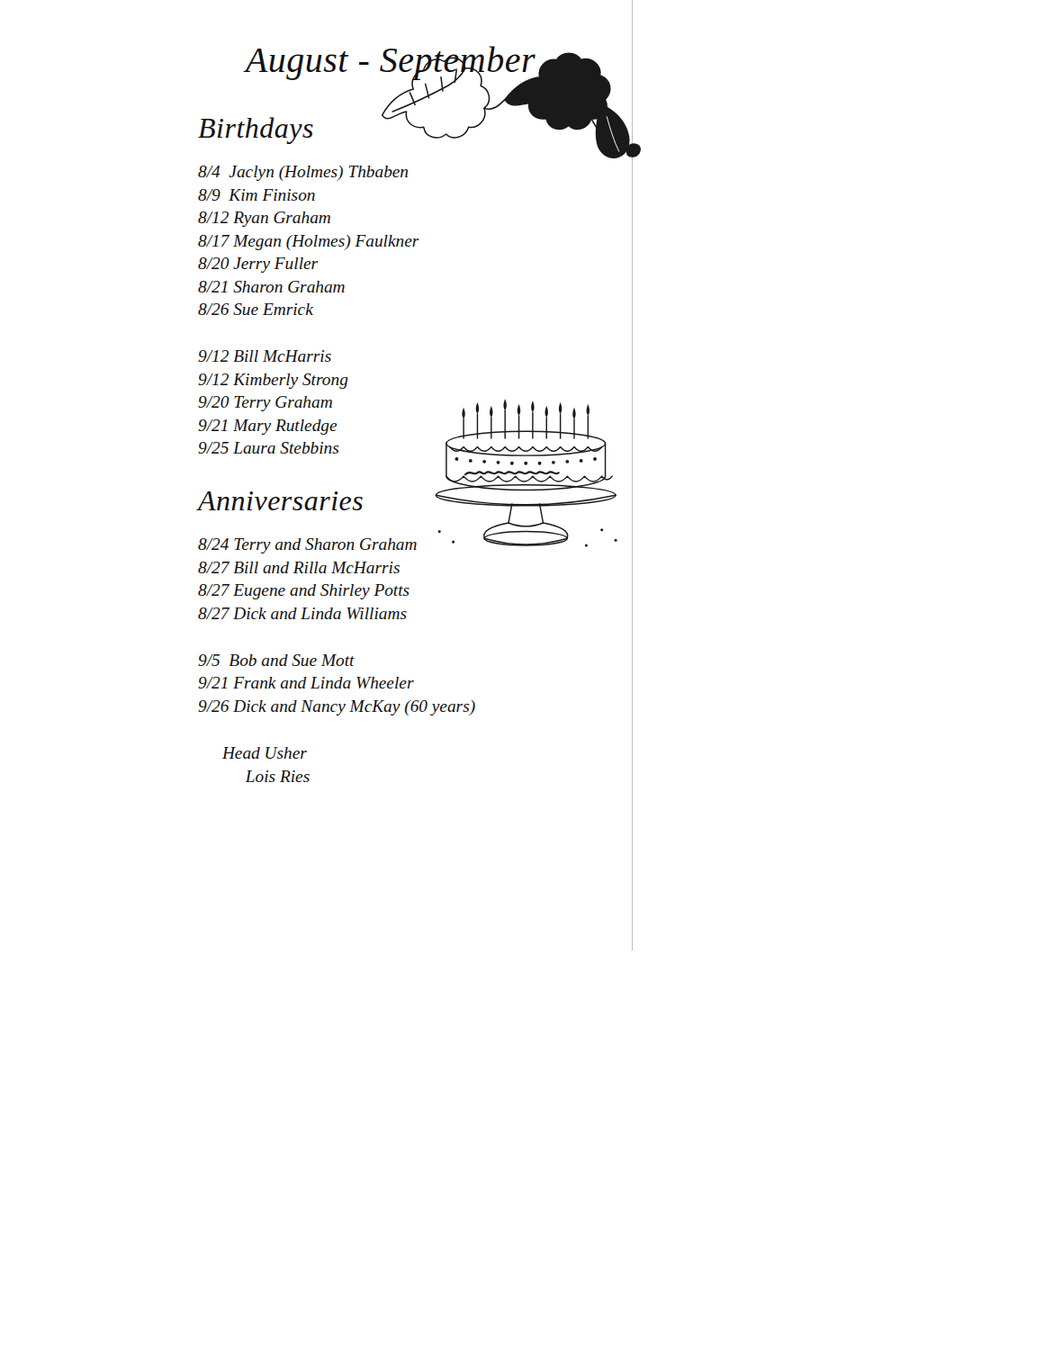August - September
Birthdays
8/4 Jaclyn (Holmes) Thbaben
8/9 Kim Finison
8/12 Ryan Graham
8/17 Megan (Holmes) Faulkner
8/20 Jerry Fuller
8/21 Sharon Graham
8/26 Sue Emrick
9/12 Bill McHarris
9/12 Kimberly Strong
9/20 Terry Graham
9/21 Mary Rutledge
9/25 Laura Stebbins
Anniversaries
8/24 Terry and Sharon Graham
8/27 Bill and Rilla McHarris
8/27 Eugene and Shirley Potts
8/27 Dick and Linda Williams
9/5 Bob and Sue Mott
9/21 Frank and Linda Wheeler
9/26 Dick and Nancy McKay (60 years)
Head Usher Lois Ries